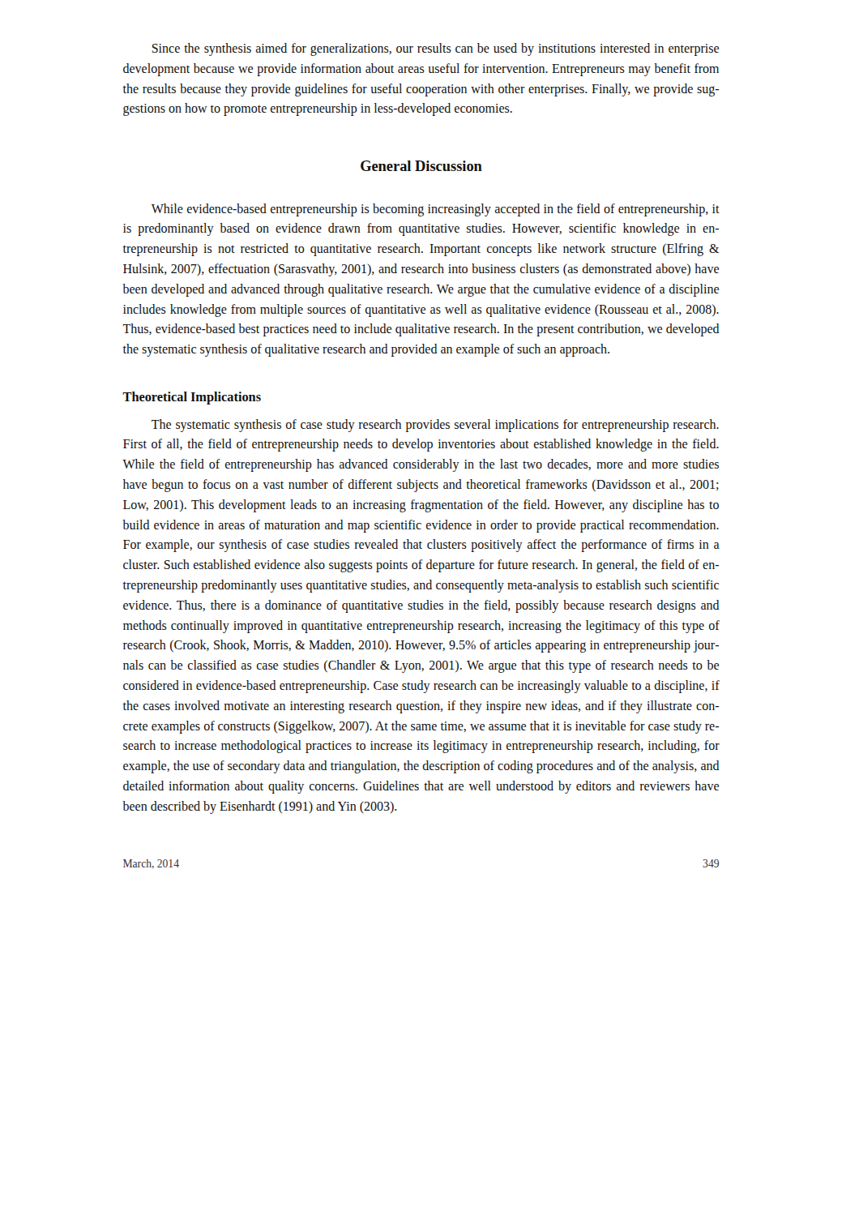Since the synthesis aimed for generalizations, our results can be used by institutions interested in enterprise development because we provide information about areas useful for intervention. Entrepreneurs may benefit from the results because they provide guidelines for useful cooperation with other enterprises. Finally, we provide suggestions on how to promote entrepreneurship in less-developed economies.
General Discussion
While evidence-based entrepreneurship is becoming increasingly accepted in the field of entrepreneurship, it is predominantly based on evidence drawn from quantitative studies. However, scientific knowledge in entrepreneurship is not restricted to quantitative research. Important concepts like network structure (Elfring & Hulsink, 2007), effectuation (Sarasvathy, 2001), and research into business clusters (as demonstrated above) have been developed and advanced through qualitative research. We argue that the cumulative evidence of a discipline includes knowledge from multiple sources of quantitative as well as qualitative evidence (Rousseau et al., 2008). Thus, evidence-based best practices need to include qualitative research. In the present contribution, we developed the systematic synthesis of qualitative research and provided an example of such an approach.
Theoretical Implications
The systematic synthesis of case study research provides several implications for entrepreneurship research. First of all, the field of entrepreneurship needs to develop inventories about established knowledge in the field. While the field of entrepreneurship has advanced considerably in the last two decades, more and more studies have begun to focus on a vast number of different subjects and theoretical frameworks (Davidsson et al., 2001; Low, 2001). This development leads to an increasing fragmentation of the field. However, any discipline has to build evidence in areas of maturation and map scientific evidence in order to provide practical recommendation. For example, our synthesis of case studies revealed that clusters positively affect the performance of firms in a cluster. Such established evidence also suggests points of departure for future research. In general, the field of entrepreneurship predominantly uses quantitative studies, and consequently meta-analysis to establish such scientific evidence. Thus, there is a dominance of quantitative studies in the field, possibly because research designs and methods continually improved in quantitative entrepreneurship research, increasing the legitimacy of this type of research (Crook, Shook, Morris, & Madden, 2010). However, 9.5% of articles appearing in entrepreneurship journals can be classified as case studies (Chandler & Lyon, 2001). We argue that this type of research needs to be considered in evidence-based entrepreneurship. Case study research can be increasingly valuable to a discipline, if the cases involved motivate an interesting research question, if they inspire new ideas, and if they illustrate concrete examples of constructs (Siggelkow, 2007). At the same time, we assume that it is inevitable for case study research to increase methodological practices to increase its legitimacy in entrepreneurship research, including, for example, the use of secondary data and triangulation, the description of coding procedures and of the analysis, and detailed information about quality concerns. Guidelines that are well understood by editors and reviewers have been described by Eisenhardt (1991) and Yin (2003).
March, 2014 349